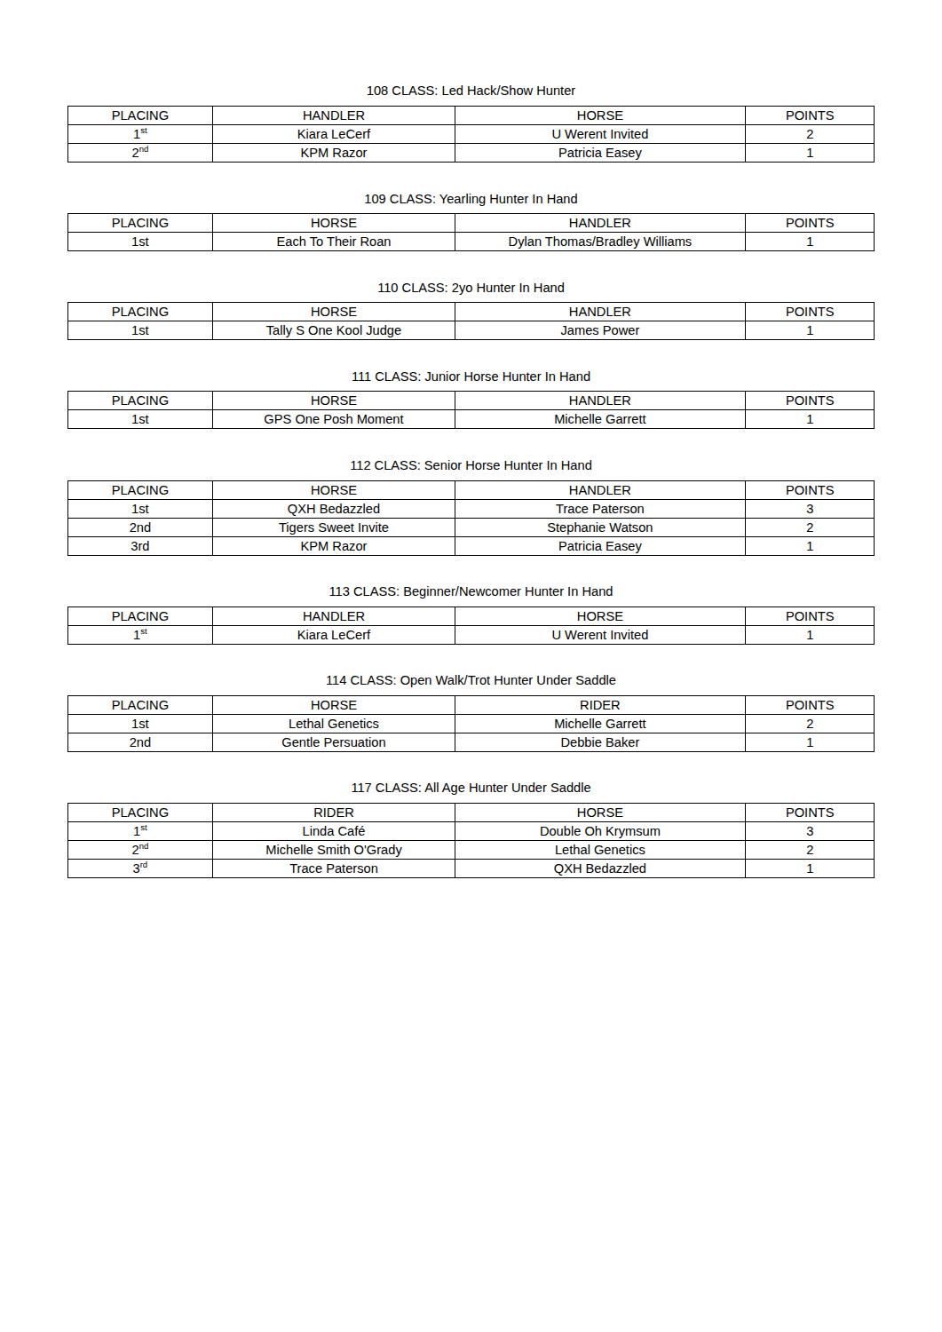108 CLASS: Led Hack/Show Hunter
| PLACING | HANDLER | HORSE | POINTS |
| --- | --- | --- | --- |
| 1 st | Kiara LeCerf | U Werent Invited | 2 |
| 2 nd | KPM Razor | Patricia Easey | 1 |
109 CLASS: Yearling Hunter In Hand
| PLACING | HORSE | HANDLER | POINTS |
| --- | --- | --- | --- |
| 1st | Each To Their Roan | Dylan Thomas/Bradley Williams | 1 |
110 CLASS: 2yo Hunter In Hand
| PLACING | HORSE | HANDLER | POINTS |
| --- | --- | --- | --- |
| 1st | Tally S One Kool Judge | James Power | 1 |
111 CLASS: Junior Horse Hunter In Hand
| PLACING | HORSE | HANDLER | POINTS |
| --- | --- | --- | --- |
| 1st | GPS One Posh Moment | Michelle Garrett | 1 |
112 CLASS: Senior Horse Hunter In Hand
| PLACING | HORSE | HANDLER | POINTS |
| --- | --- | --- | --- |
| 1st | QXH Bedazzled | Trace Paterson | 3 |
| 2nd | Tigers Sweet Invite | Stephanie Watson | 2 |
| 3rd | KPM Razor | Patricia Easey | 1 |
113 CLASS: Beginner/Newcomer Hunter In Hand
| PLACING | HANDLER | HORSE | POINTS |
| --- | --- | --- | --- |
| 1 st | Kiara LeCerf | U Werent Invited | 1 |
114 CLASS: Open Walk/Trot Hunter Under Saddle
| PLACING | HORSE | RIDER | POINTS |
| --- | --- | --- | --- |
| 1st | Lethal Genetics | Michelle Garrett | 2 |
| 2nd | Gentle Persuation | Debbie Baker | 1 |
117 CLASS: All Age Hunter Under Saddle
| PLACING | RIDER | HORSE | POINTS |
| --- | --- | --- | --- |
| 1 st | Linda Café | Double Oh Krymsum | 3 |
| 2 nd | Michelle Smith O'Grady | Lethal Genetics | 2 |
| 3 rd | Trace Paterson | QXH Bedazzled | 1 |